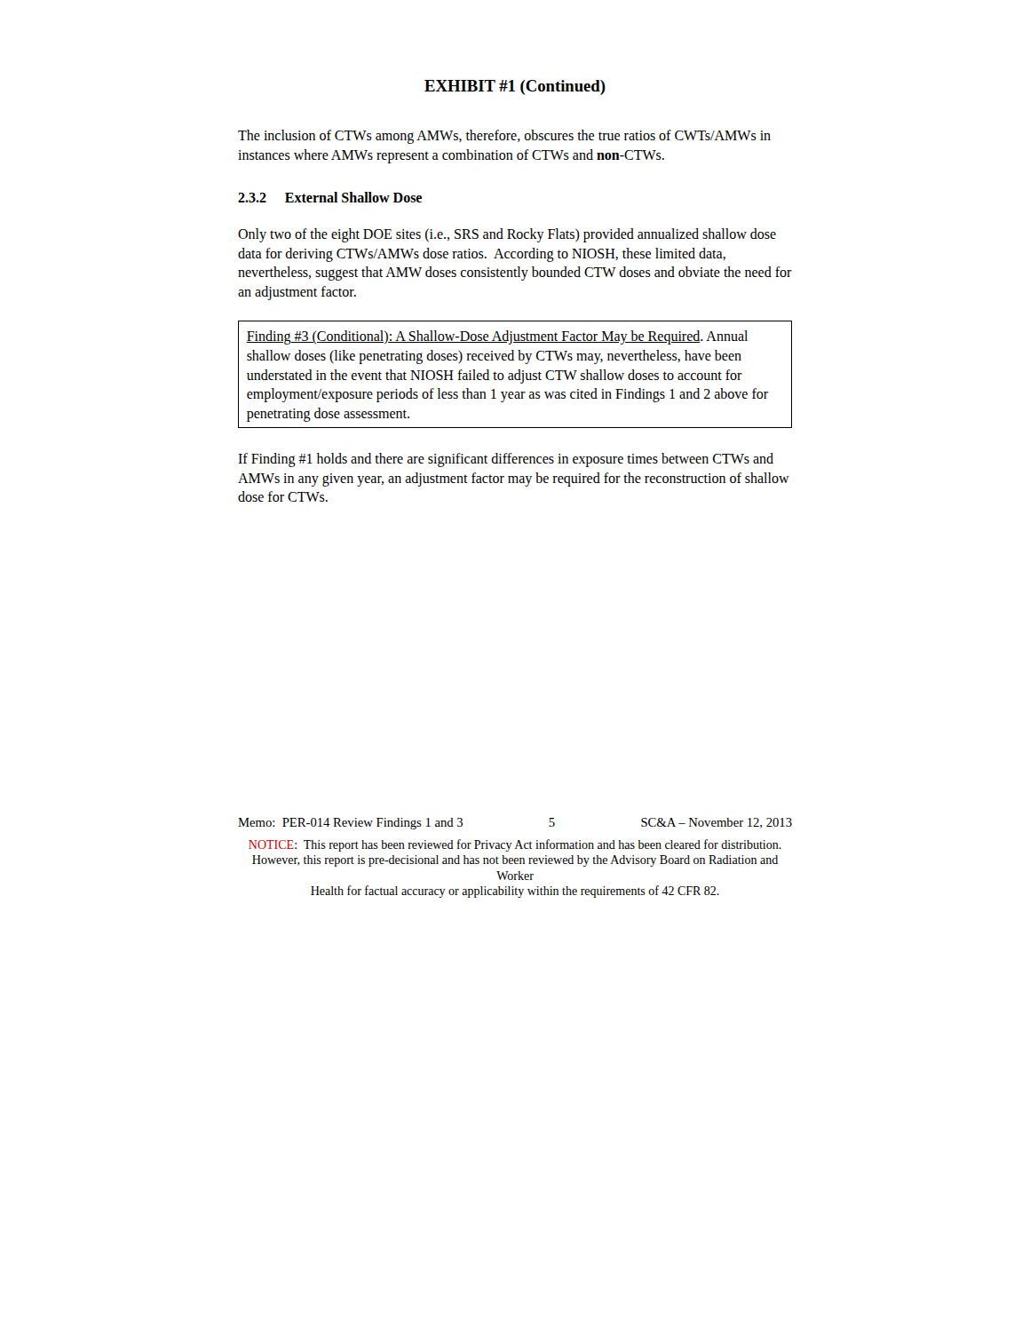EXHIBIT #1 (Continued)
The inclusion of CTWs among AMWs, therefore, obscures the true ratios of CWTs/AMWs in instances where AMWs represent a combination of CTWs and non-CTWs.
2.3.2 External Shallow Dose
Only two of the eight DOE sites (i.e., SRS and Rocky Flats) provided annualized shallow dose data for deriving CTWs/AMWs dose ratios. According to NIOSH, these limited data, nevertheless, suggest that AMW doses consistently bounded CTW doses and obviate the need for an adjustment factor.
Finding #3 (Conditional): A Shallow-Dose Adjustment Factor May be Required. Annual shallow doses (like penetrating doses) received by CTWs may, nevertheless, have been understated in the event that NIOSH failed to adjust CTW shallow doses to account for employment/exposure periods of less than 1 year as was cited in Findings 1 and 2 above for penetrating dose assessment.
If Finding #1 holds and there are significant differences in exposure times between CTWs and AMWs in any given year, an adjustment factor may be required for the reconstruction of shallow dose for CTWs.
Memo: PER-014 Review Findings 1 and 3 5 SC&A – November 12, 2013
NOTICE: This report has been reviewed for Privacy Act information and has been cleared for distribution.
However, this report is pre-decisional and has not been reviewed by the Advisory Board on Radiation and Worker
Health for factual accuracy or applicability within the requirements of 42 CFR 82.